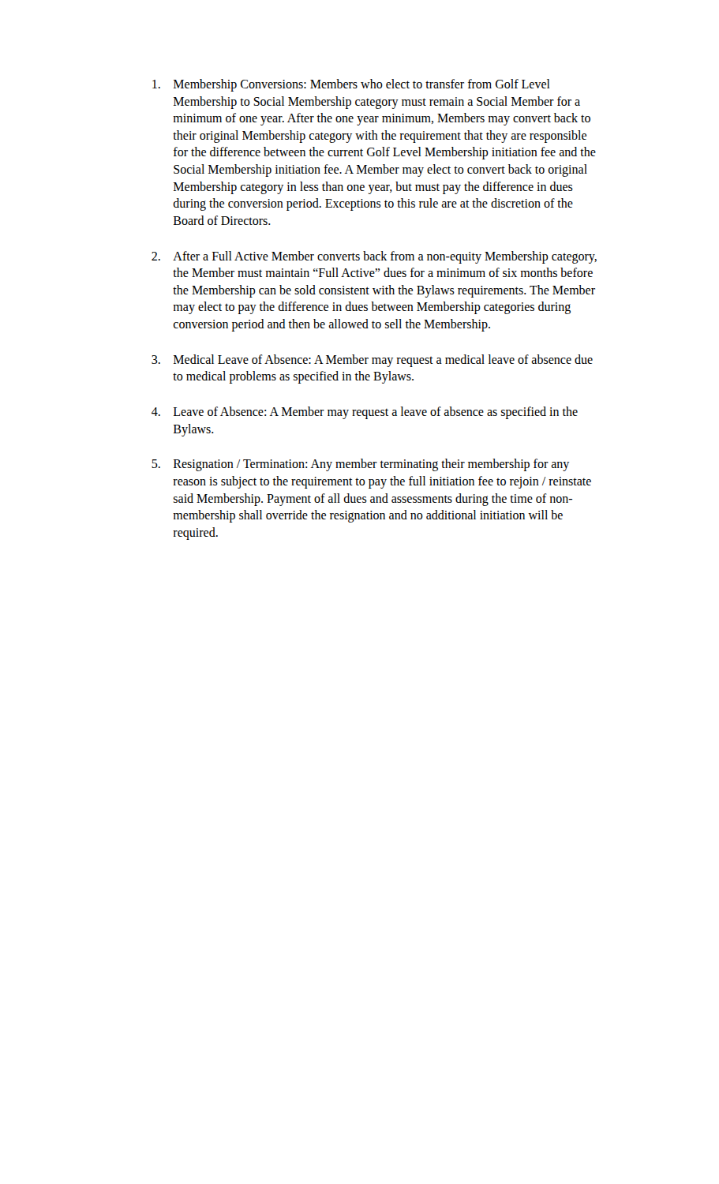Membership Conversions: Members who elect to transfer from Golf Level Membership to Social Membership category must remain a Social Member for a minimum of one year. After the one year minimum, Members may convert back to their original Membership category with the requirement that they are responsible for the difference between the current Golf Level Membership initiation fee and the Social Membership initiation fee. A Member may elect to convert back to original Membership category in less than one year, but must pay the difference in dues during the conversion period. Exceptions to this rule are at the discretion of the Board of Directors.
After a Full Active Member converts back from a non-equity Membership category, the Member must maintain “Full Active” dues for a minimum of six months before the Membership can be sold consistent with the Bylaws requirements. The Member may elect to pay the difference in dues between Membership categories during conversion period and then be allowed to sell the Membership.
Medical Leave of Absence: A Member may request a medical leave of absence due to medical problems as specified in the Bylaws.
Leave of Absence: A Member may request a leave of absence as specified in the Bylaws.
Resignation / Termination: Any member terminating their membership for any reason is subject to the requirement to pay the full initiation fee to rejoin / reinstate said Membership. Payment of all dues and assessments during the time of non-membership shall override the resignation and no additional initiation will be required.